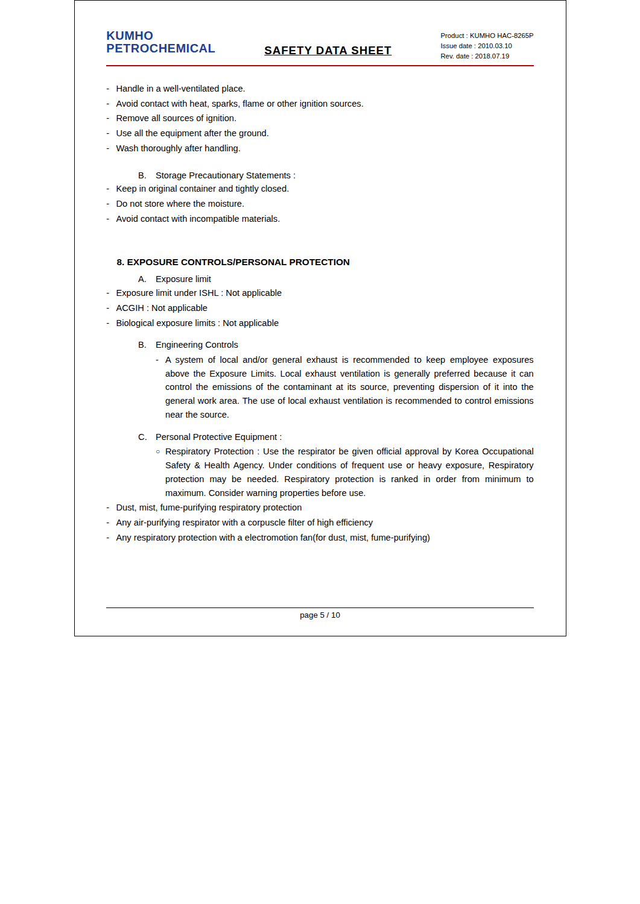KUMHO
PETROCHEMICAL
SAFETY DATA SHEET
Product : KUMHO HAC-8265P
Issue date : 2010.03.10
Rev. date : 2018.07.19
Handle in a well-ventilated place.
Avoid contact with heat, sparks, flame or other ignition sources.
Remove all sources of ignition.
Use all the equipment after the ground.
Wash thoroughly after handling.
B. Storage Precautionary Statements :
Keep in original container and tightly closed.
Do not store where the moisture.
Avoid contact with incompatible materials.
8. EXPOSURE CONTROLS/PERSONAL PROTECTION
A. Exposure limit
Exposure limit under ISHL : Not applicable
ACGIH : Not applicable
Biological exposure limits : Not applicable
B. Engineering Controls
A system of local and/or general exhaust is recommended to keep employee exposures above the Exposure Limits. Local exhaust ventilation is generally preferred because it can control the emissions of the contaminant at its source, preventing dispersion of it into the general work area. The use of local exhaust ventilation is recommended to control emissions near the source.
C. Personal Protective Equipment :
Respiratory Protection : Use the respirator be given official approval by Korea Occupational Safety & Health Agency. Under conditions of frequent use or heavy exposure, Respiratory protection may be needed. Respiratory protection is ranked in order from minimum to maximum. Consider warning properties before use.
Dust, mist, fume-purifying respiratory protection
Any air-purifying respirator with a corpuscle filter of high efficiency
Any respiratory protection with a electromotion fan(for dust, mist, fume-purifying)
page 5 / 10